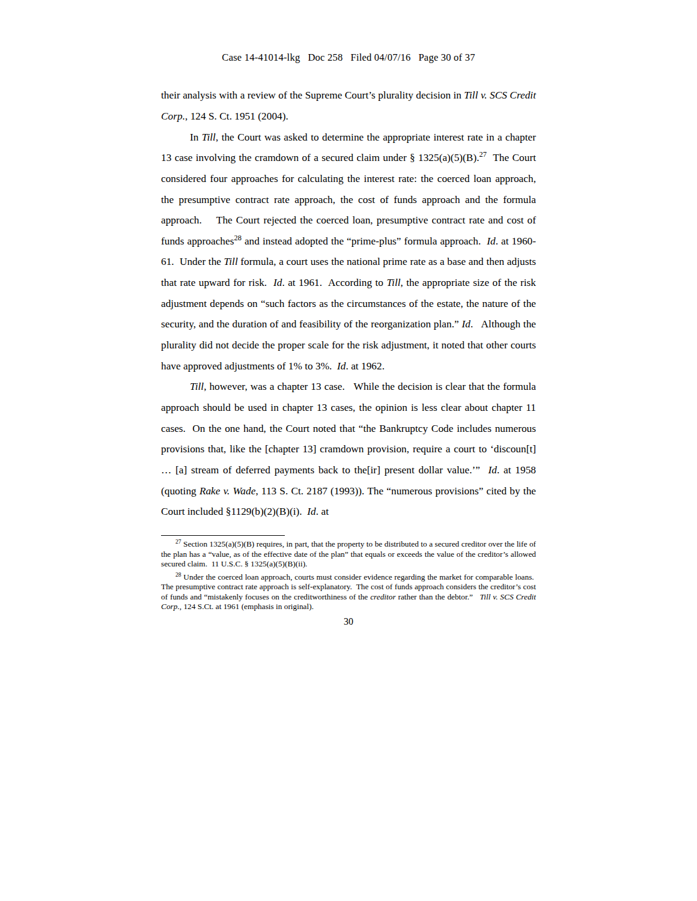Case 14-41014-lkg Doc 258 Filed 04/07/16 Page 30 of 37
their analysis with a review of the Supreme Court’s plurality decision in Till v. SCS Credit Corp., 124 S. Ct. 1951 (2004).
In Till, the Court was asked to determine the appropriate interest rate in a chapter 13 case involving the cramdown of a secured claim under § 1325(a)(5)(B).27 The Court considered four approaches for calculating the interest rate: the coerced loan approach, the presumptive contract rate approach, the cost of funds approach and the formula approach. The Court rejected the coerced loan, presumptive contract rate and cost of funds approaches28 and instead adopted the “prime-plus” formula approach. Id. at 1960-61. Under the Till formula, a court uses the national prime rate as a base and then adjusts that rate upward for risk. Id. at 1961. According to Till, the appropriate size of the risk adjustment depends on “such factors as the circumstances of the estate, the nature of the security, and the duration of and feasibility of the reorganization plan.” Id. Although the plurality did not decide the proper scale for the risk adjustment, it noted that other courts have approved adjustments of 1% to 3%. Id. at 1962.
Till, however, was a chapter 13 case. While the decision is clear that the formula approach should be used in chapter 13 cases, the opinion is less clear about chapter 11 cases. On the one hand, the Court noted that “the Bankruptcy Code includes numerous provisions that, like the [chapter 13] cramdown provision, require a court to ‘discoun[t] … [a] stream of deferred payments back to the[ir] present dollar value.’” Id. at 1958 (quoting Rake v. Wade, 113 S. Ct. 2187 (1993)). The “numerous provisions” cited by the Court included §1129(b)(2)(B)(i). Id. at
27 Section 1325(a)(5)(B) requires, in part, that the property to be distributed to a secured creditor over the life of the plan has a “value, as of the effective date of the plan” that equals or exceeds the value of the creditor’s allowed secured claim. 11 U.S.C. § 1325(a)(5)(B)(ii).
28 Under the coerced loan approach, courts must consider evidence regarding the market for comparable loans. The presumptive contract rate approach is self-explanatory. The cost of funds approach considers the creditor’s cost of funds and “mistakenly focuses on the creditworthiness of the creditor rather than the debtor.” Till v. SCS Credit Corp., 124 S.Ct. at 1961 (emphasis in original).
30